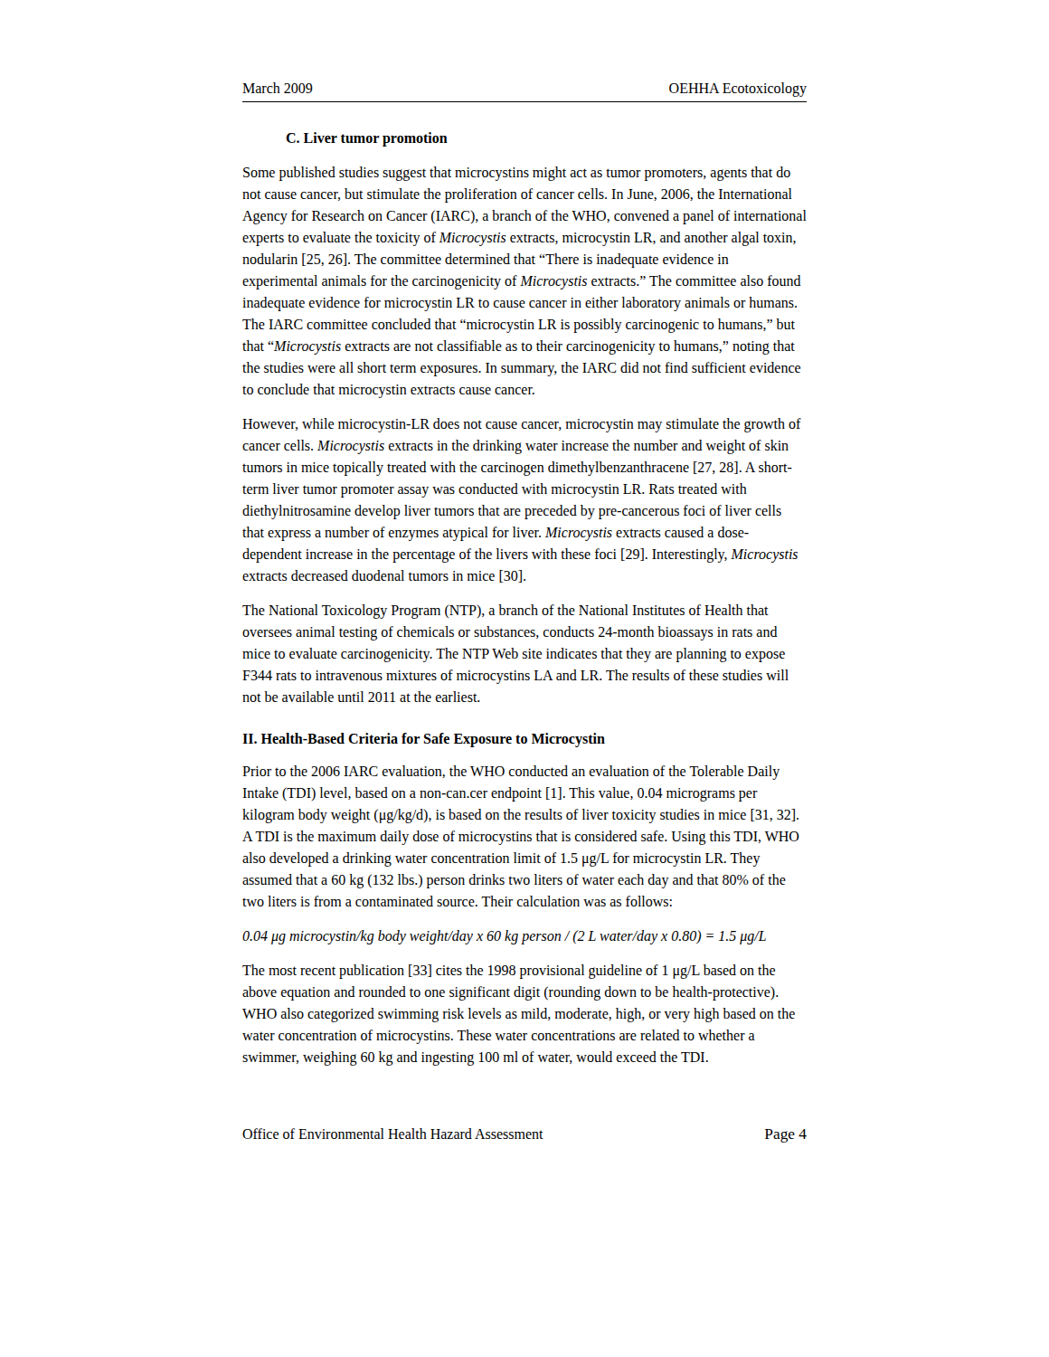March 2009
OEHHA Ecotoxicology
C. Liver tumor promotion
Some published studies suggest that microcystins might act as tumor promoters, agents that do not cause cancer, but stimulate the proliferation of cancer cells. In June, 2006, the International Agency for Research on Cancer (IARC), a branch of the WHO, convened a panel of international experts to evaluate the toxicity of Microcystis extracts, microcystin LR, and another algal toxin, nodularin [25, 26]. The committee determined that “There is inadequate evidence in experimental animals for the carcinogenicity of Microcystis extracts.” The committee also found inadequate evidence for microcystin LR to cause cancer in either laboratory animals or humans. The IARC committee concluded that “microcystin LR is possibly carcinogenic to humans,” but that “Microcystis extracts are not classifiable as to their carcinogenicity to humans,” noting that the studies were all short term exposures. In summary, the IARC did not find sufficient evidence to conclude that microcystin extracts cause cancer.
However, while microcystin-LR does not cause cancer, microcystin may stimulate the growth of cancer cells. Microcystis extracts in the drinking water increase the number and weight of skin tumors in mice topically treated with the carcinogen dimethylbenzanthracene [27, 28]. A short-term liver tumor promoter assay was conducted with microcystin LR. Rats treated with diethylnitrosamine develop liver tumors that are preceded by pre-cancerous foci of liver cells that express a number of enzymes atypical for liver. Microcystis extracts caused a dose-dependent increase in the percentage of the livers with these foci [29]. Interestingly, Microcystis extracts decreased duodenal tumors in mice [30].
The National Toxicology Program (NTP), a branch of the National Institutes of Health that oversees animal testing of chemicals or substances, conducts 24-month bioassays in rats and mice to evaluate carcinogenicity. The NTP Web site indicates that they are planning to expose F344 rats to intravenous mixtures of microcystins LA and LR. The results of these studies will not be available until 2011 at the earliest.
II. Health-Based Criteria for Safe Exposure to Microcystin
Prior to the 2006 IARC evaluation, the WHO conducted an evaluation of the Tolerable Daily Intake (TDI) level, based on a non-can.cer endpoint [1]. This value, 0.04 micrograms per kilogram body weight (μg/kg/d), is based on the results of liver toxicity studies in mice [31, 32]. A TDI is the maximum daily dose of microcystins that is considered safe. Using this TDI, WHO also developed a drinking water concentration limit of 1.5 μg/L for microcystin LR. They assumed that a 60 kg (132 lbs.) person drinks two liters of water each day and that 80% of the two liters is from a contaminated source. Their calculation was as follows:
0.04 μg microcystin/kg body weight/day x 60 kg person / (2 L water/day x 0.80) = 1.5 μg/L
The most recent publication [33] cites the 1998 provisional guideline of 1 μg/L based on the above equation and rounded to one significant digit (rounding down to be health-protective). WHO also categorized swimming risk levels as mild, moderate, high, or very high based on the water concentration of microcystins. These water concentrations are related to whether a swimmer, weighing 60 kg and ingesting 100 ml of water, would exceed the TDI.
Office of Environmental Health Hazard Assessment
Page 4